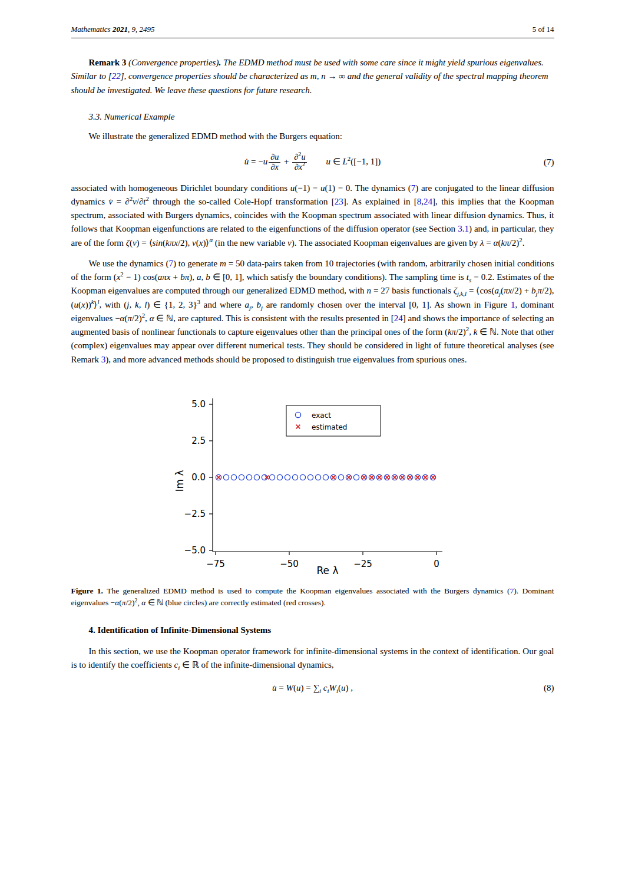Mathematics 2021, 9, 2495 5 of 14
Remark 3 (Convergence properties). The EDMD method must be used with some care since it might yield spurious eigenvalues. Similar to [22], convergence properties should be characterized as m, n → ∞ and the general validity of the spectral mapping theorem should be investigated. We leave these questions for future research.
3.3. Numerical Example
We illustrate the generalized EDMD method with the Burgers equation:
u̇ = −u∂u∂x + ∂2u∂x2 u ∈ L2([−1, 1]) (7)
associated with homogeneous Dirichlet boundary conditions u(−1) = u(1) = 0. The dynamics (7) are conjugated to the linear diffusion dynamics v̇ = ∂2v/∂t2 through the so-called Cole-Hopf transformation [23]. As explained in [8,24], this implies that the Koopman spectrum, associated with Burgers dynamics, coincides with the Koopman spectrum associated with linear diffusion dynamics. Thus, it follows that Koopman eigenfunctions are related to the eigenfunctions of the diffusion operator (see Section 3.1) and, in particular, they are of the form ζ(v) = ⟨sin(kπx/2), v(x)⟩α (in the new variable v). The associated Koopman eigenvalues are given by λ = α(kπ/2)2.
We use the dynamics (7) to generate m = 50 data-pairs taken from 10 trajectories (with random, arbitrarily chosen initial conditions of the form (x2 − 1) cos(aπx + bπ), a, b ∈ [0, 1], which satisfy the boundary conditions). The sampling time is ts = 0.2. Estimates of the Koopman eigenvalues are computed through our generalized EDMD method, with n = 27 basis functionals ζj,k,l = ⟨cos(aj(πx/2) + bjπ/2), (u(x))k⟩l, with (j, k, l) ∈ {1, 2, 3}3 and where aj, bj are randomly chosen over the interval [0, 1]. As shown in Figure 1, dominant eigenvalues −α(π/2)2, α ∈ ℕ, are captured. This is consistent with the results presented in [24] and shows the importance of selecting an augmented basis of nonlinear functionals to capture eigenvalues other than the principal ones of the form (kπ/2)2, k ∈ ℕ. Note that other (complex) eigenvalues may appear over different numerical tests. They should be considered in light of future theoretical analyses (see Remark 3), and more advanced methods should be proposed to distinguish true eigenvalues from spurious ones.
5.0 2.5 0.0 −2.5 −5.0 −75 −50 −25 0 Im λ Re λ exact estimated
Figure 1. The generalized EDMD method is used to compute the Koopman eigenvalues associated with the Burgers dynamics (7). Dominant eigenvalues −α(π/2)2, α ∈ ℕ (blue circles) are correctly estimated (red crosses).
4. Identification of Infinite-Dimensional Systems
In this section, we use the Koopman operator framework for infinite-dimensional systems in the context of identification. Our goal is to identify the coefficients ci ∈ ℝ of the infinite-dimensional dynamics,
u̇ = W(u) = ∑i ciWi(u) , (8)